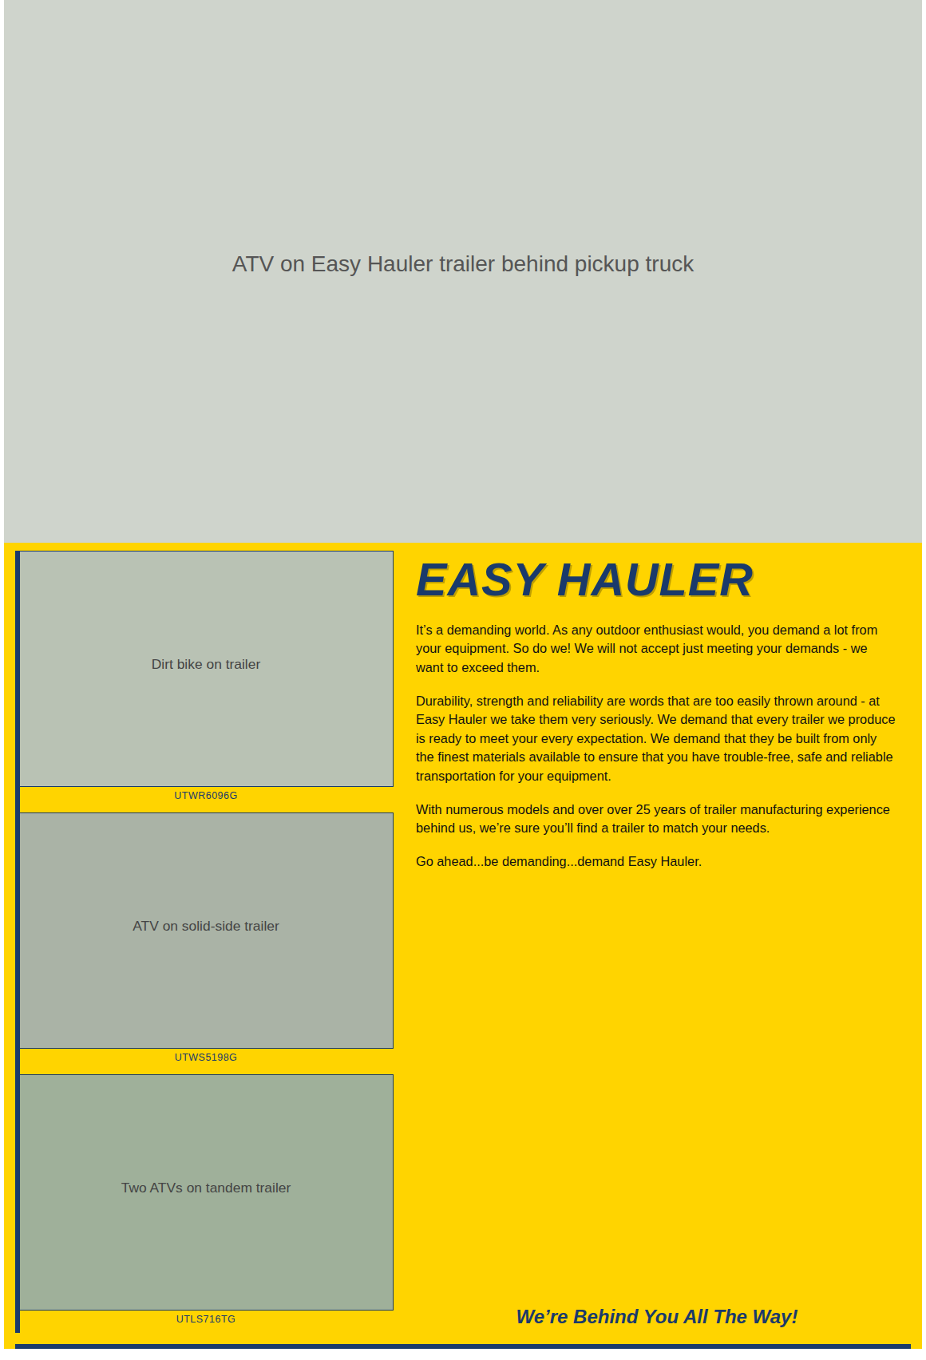UTWR6096G
UTWS5198G
UTLS716TG
EASY HAULER
It’s a demanding world. As any outdoor enthusiast would, you demand a lot from your equipment. So do we! We will not accept just meeting your demands - we want to exceed them.
Durability, strength and reliability are words that are too easily thrown around - at Easy Hauler we take them very seriously. We demand that every trailer we produce is ready to meet your every expectation. We demand that they be built from only the finest materials available to ensure that you have trouble-free, safe and reliable transportation for your equipment.
With numerous models and over over 25 years of trailer manufacturing experience behind us, we’re sure you’ll find a trailer to match your needs.
Go ahead...be demanding...demand Easy Hauler.
We’re Behind You All The Way!